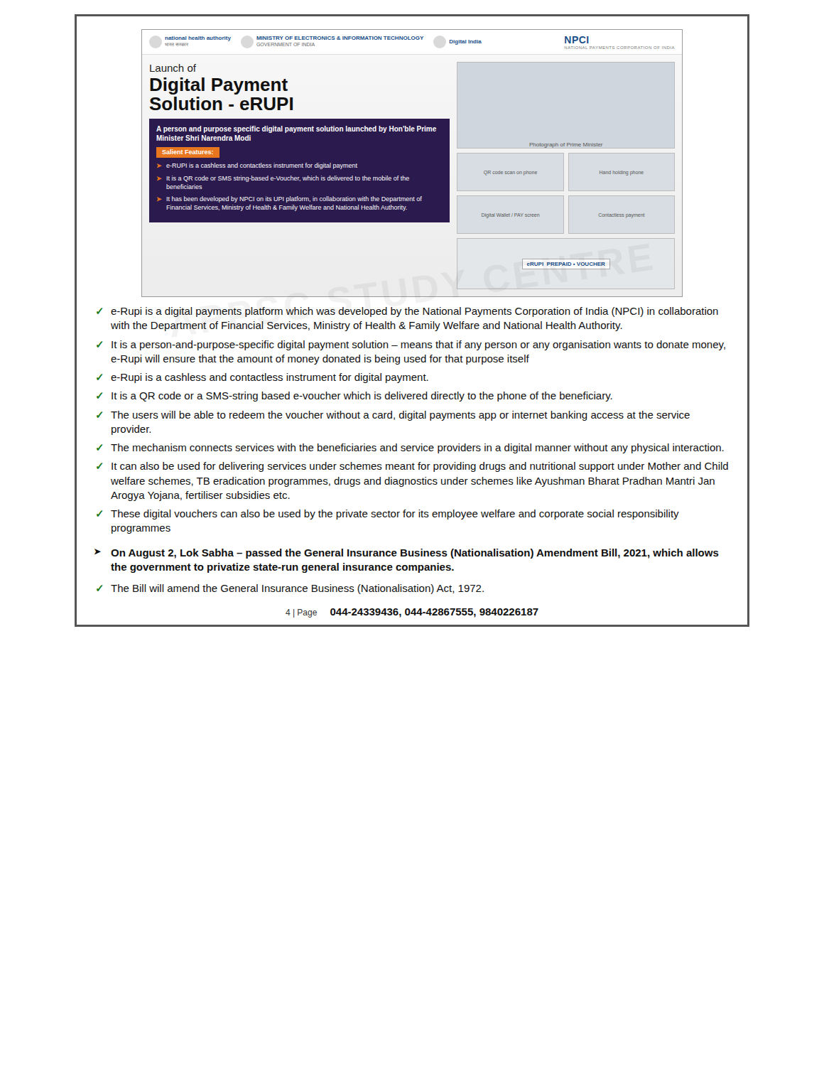APPSC STUDY CENTRE
national health authority भारत सरकार
MINISTRY OF ELECTRONICS & INFORMATION TECHNOLOGY GOVERNMENT OF INDIA
Digital India
NPCINATIONAL PAYMENTS CORPORATION OF INDIA
Launch of
Digital Payment
Solution - eRUPI
A person and purpose specific digital payment solution launched by Hon'ble Prime Minister Shri Narendra Modi
Salient Features:
➤ e-RUPI is a cashless and contactless instrument for digital payment
➤ It is a QR code or SMS string-based e-Voucher, which is delivered to the mobile of the beneficiaries
➤ It has been developed by NPCI on its UPI platform, in collaboration with the Department of Financial Services, Ministry of Health & Family Welfare and National Health Authority.
Photograph of Prime Minister
QR code scan on phone
Hand holding phone
Digital Wallet / PAY screen
Contactless payment
eRUPI PREPAID • VOUCHER
e-Rupi is a digital payments platform which was developed by the National Payments Corporation of India (NPCI) in collaboration with the Department of Financial Services, Ministry of Health & Family Welfare and National Health Authority.
It is a person-and-purpose-specific digital payment solution – means that if any person or any organisation wants to donate money, e-Rupi will ensure that the amount of money donated is being used for that purpose itself
e-Rupi is a cashless and contactless instrument for digital payment.
It is a QR code or a SMS-string based e-voucher which is delivered directly to the phone of the beneficiary.
The users will be able to redeem the voucher without a card, digital payments app or internet banking access at the service provider.
The mechanism connects services with the beneficiaries and service providers in a digital manner without any physical interaction.
It can also be used for delivering services under schemes meant for providing drugs and nutritional support under Mother and Child welfare schemes, TB eradication programmes, drugs and diagnostics under schemes like Ayushman Bharat Pradhan Mantri Jan Arogya Yojana, fertiliser subsidies etc.
These digital vouchers can also be used by the private sector for its employee welfare and corporate social responsibility programmes
On August 2, Lok Sabha – passed the General Insurance Business (Nationalisation) Amendment Bill, 2021, which allows the government to privatize state-run general insurance companies.
The Bill will amend the General Insurance Business (Nationalisation) Act, 1972.
4 | Page 044-24339436, 044-42867555, 9840226187